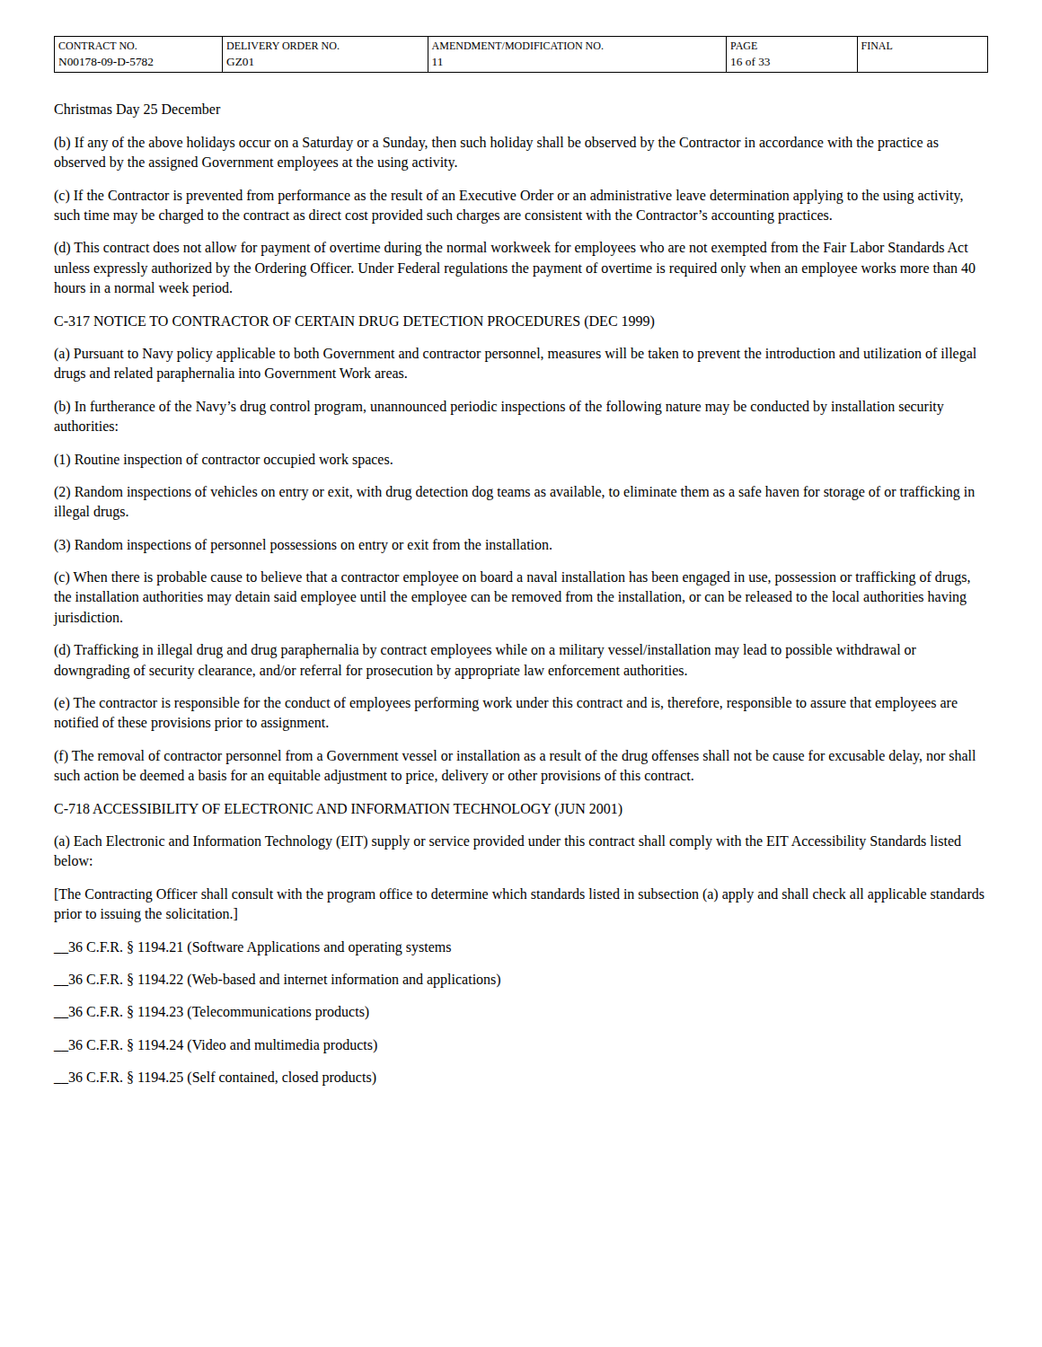| CONTRACT NO. N00178-09-D-5782 | DELIVERY ORDER NO. GZ01 | AMENDMENT/MODIFICATION NO. 11 | PAGE 16 of 33 | FINAL |
Christmas Day 25 December
(b) If any of the above holidays occur on a Saturday or a Sunday, then such holiday shall be observed by the Contractor in accordance with the practice as observed by the assigned Government employees at the using activity.
(c) If the Contractor is prevented from performance as the result of an Executive Order or an administrative leave determination applying to the using activity, such time may be charged to the contract as direct cost provided such charges are consistent with the Contractor’s accounting practices.
(d) This contract does not allow for payment of overtime during the normal workweek for employees who are not exempted from the Fair Labor Standards Act unless expressly authorized by the Ordering Officer. Under Federal regulations the payment of overtime is required only when an employee works more than 40 hours in a normal week period.
C-317 NOTICE TO CONTRACTOR OF CERTAIN DRUG DETECTION PROCEDURES (DEC 1999)
(a) Pursuant to Navy policy applicable to both Government and contractor personnel, measures will be taken to prevent the introduction and utilization of illegal drugs and related paraphernalia into Government Work areas.
(b) In furtherance of the Navy’s drug control program, unannounced periodic inspections of the following nature may be conducted by installation security authorities:
(1) Routine inspection of contractor occupied work spaces.
(2) Random inspections of vehicles on entry or exit, with drug detection dog teams as available, to eliminate them as a safe haven for storage of or trafficking in illegal drugs.
(3) Random inspections of personnel possessions on entry or exit from the installation.
(c) When there is probable cause to believe that a contractor employee on board a naval installation has been engaged in use, possession or trafficking of drugs, the installation authorities may detain said employee until the employee can be removed from the installation, or can be released to the local authorities having jurisdiction.
(d) Trafficking in illegal drug and drug paraphernalia by contract employees while on a military vessel/installation may lead to possible withdrawal or downgrading of security clearance, and/or referral for prosecution by appropriate law enforcement authorities.
(e) The contractor is responsible for the conduct of employees performing work under this contract and is, therefore, responsible to assure that employees are notified of these provisions prior to assignment.
(f) The removal of contractor personnel from a Government vessel or installation as a result of the drug offenses shall not be cause for excusable delay, nor shall such action be deemed a basis for an equitable adjustment to price, delivery or other provisions of this contract.
C-718 ACCESSIBILITY OF ELECTRONIC AND INFORMATION TECHNOLOGY (JUN 2001)
(a) Each Electronic and Information Technology (EIT) supply or service provided under this contract shall comply with the EIT Accessibility Standards listed below:
[The Contracting Officer shall consult with the program office to determine which standards listed in subsection (a) apply and shall check all applicable standards prior to issuing the solicitation.]
__36 C.F.R. § 1194.21 (Software Applications and operating systems
__36 C.F.R. § 1194.22 (Web-based and internet information and applications)
__36 C.F.R. § 1194.23 (Telecommunications products)
__36 C.F.R. § 1194.24 (Video and multimedia products)
__36 C.F.R. § 1194.25 (Self contained, closed products)